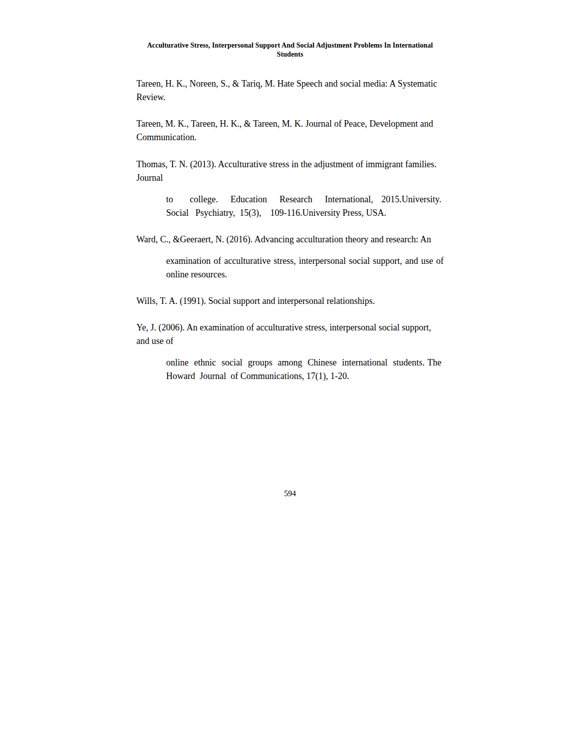Acculturative Stress, Interpersonal Support And Social Adjustment Problems In International Students
Tareen, H. K., Noreen, S., & Tariq, M. Hate Speech and social media: A Systematic Review.
Tareen, M. K., Tareen, H. K., & Tareen, M. K. Journal of Peace, Development and Communication.
Thomas, T. N. (2013). Acculturative stress in the adjustment of immigrant families. Journal
to college. Education Research International, 2015.University. Social Psychiatry, 15(3), 109-116.University Press, USA.
Ward, C., &Geeraert, N. (2016). Advancing acculturation theory and research: An
examination of acculturative stress, interpersonal social support, and use of online resources.
Wills, T. A. (1991). Social support and interpersonal relationships.
Ye, J. (2006). An examination of acculturative stress, interpersonal social support, and use of
online ethnic social groups among Chinese international students. The Howard Journal of Communications, 17(1), 1-20.
594